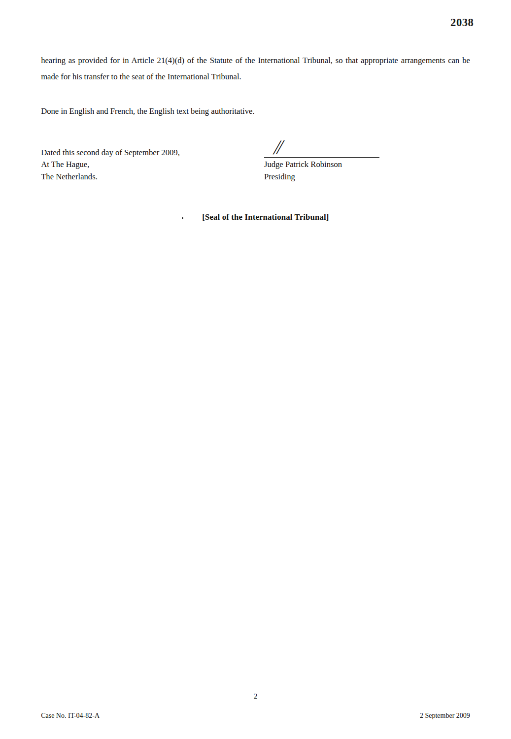2038
hearing as provided for in Article 21(4)(d) of the Statute of the International Tribunal, so that appropriate arrangements can be made for his transfer to the seat of the International Tribunal.
Done in English and French, the English text being authoritative.
| Dated this second day of September 2009, At The Hague, The Netherlands. | ⁄⁄ Judge Patrick Robinson Presiding |
[Seal of the International Tribunal]
2
Case No. IT-04-82-A
2 September 2009